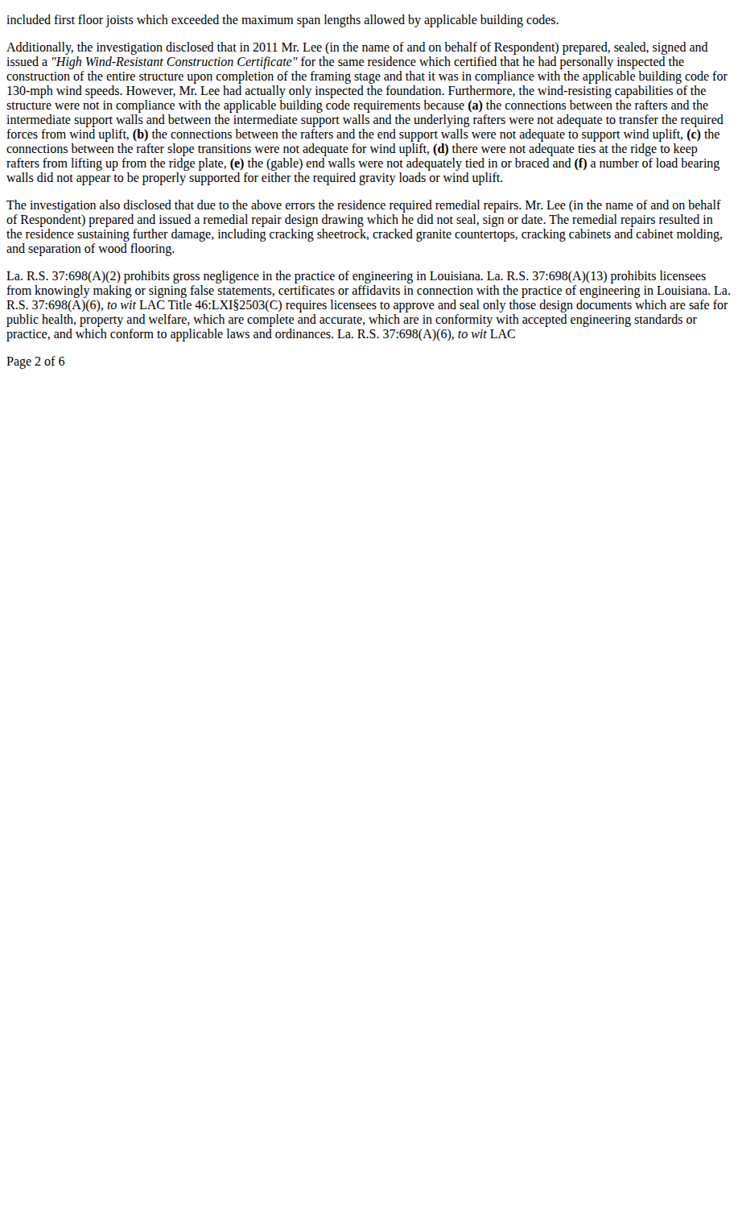included first floor joists which exceeded the maximum span lengths allowed by applicable building codes.
Additionally, the investigation disclosed that in 2011 Mr. Lee (in the name of and on behalf of Respondent) prepared, sealed, signed and issued a "High Wind-Resistant Construction Certificate" for the same residence which certified that he had personally inspected the construction of the entire structure upon completion of the framing stage and that it was in compliance with the applicable building code for 130-mph wind speeds. However, Mr. Lee had actually only inspected the foundation. Furthermore, the wind-resisting capabilities of the structure were not in compliance with the applicable building code requirements because (a) the connections between the rafters and the intermediate support walls and between the intermediate support walls and the underlying rafters were not adequate to transfer the required forces from wind uplift, (b) the connections between the rafters and the end support walls were not adequate to support wind uplift, (c) the connections between the rafter slope transitions were not adequate for wind uplift, (d) there were not adequate ties at the ridge to keep rafters from lifting up from the ridge plate, (e) the (gable) end walls were not adequately tied in or braced and (f) a number of load bearing walls did not appear to be properly supported for either the required gravity loads or wind uplift.
The investigation also disclosed that due to the above errors the residence required remedial repairs. Mr. Lee (in the name of and on behalf of Respondent) prepared and issued a remedial repair design drawing which he did not seal, sign or date. The remedial repairs resulted in the residence sustaining further damage, including cracking sheetrock, cracked granite countertops, cracking cabinets and cabinet molding, and separation of wood flooring.
La. R.S. 37:698(A)(2) prohibits gross negligence in the practice of engineering in Louisiana. La. R.S. 37:698(A)(13) prohibits licensees from knowingly making or signing false statements, certificates or affidavits in connection with the practice of engineering in Louisiana. La. R.S. 37:698(A)(6), to wit LAC Title 46:LXI§2503(C) requires licensees to approve and seal only those design documents which are safe for public health, property and welfare, which are complete and accurate, which are in conformity with accepted engineering standards or practice, and which conform to applicable laws and ordinances. La. R.S. 37:698(A)(6), to wit LAC
Page 2 of 6